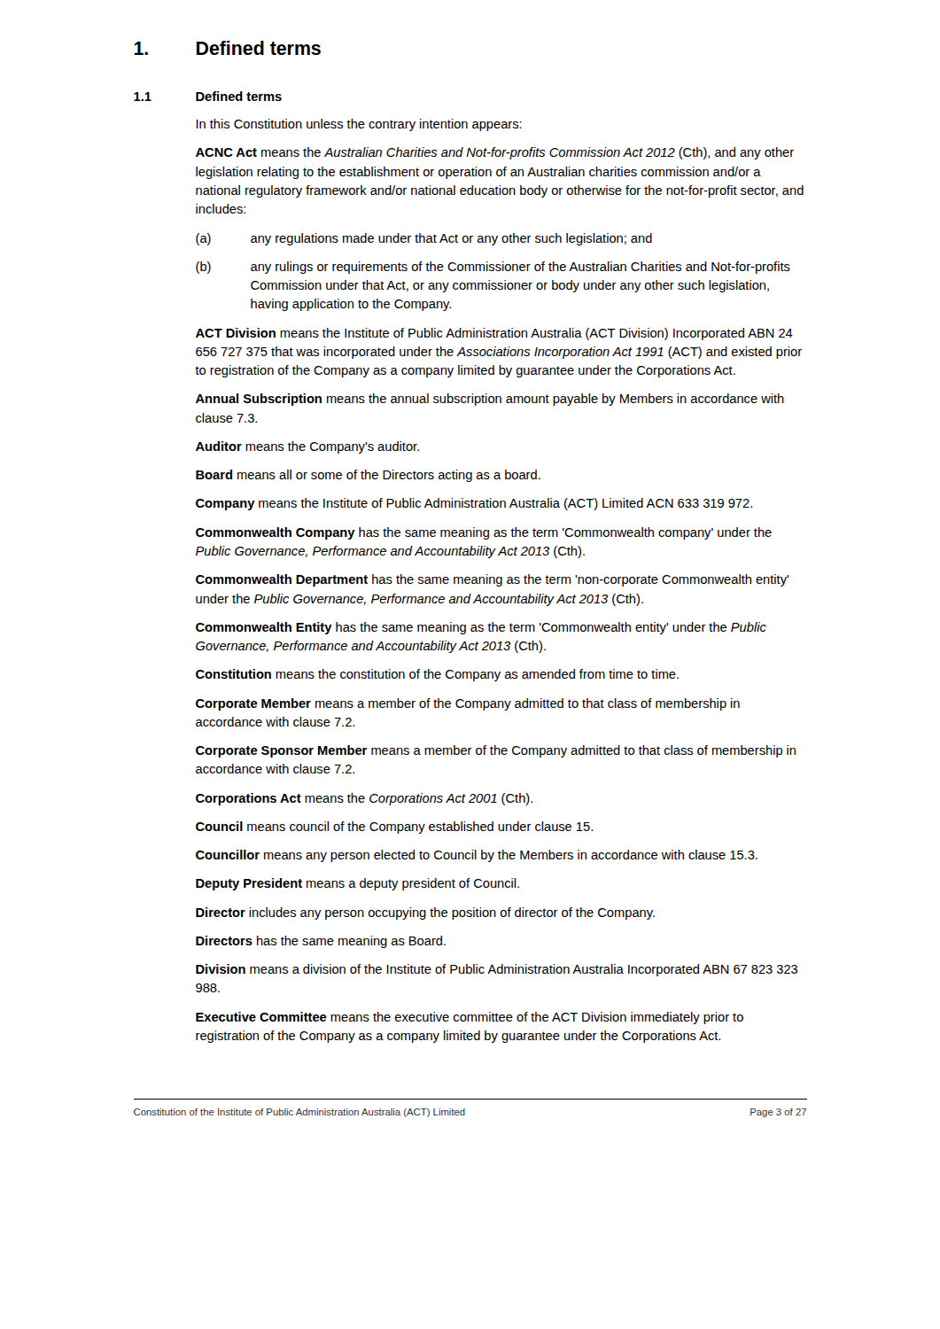1. Defined terms
1.1 Defined terms
In this Constitution unless the contrary intention appears:
ACNC Act means the Australian Charities and Not-for-profits Commission Act 2012 (Cth), and any other legislation relating to the establishment or operation of an Australian charities commission and/or a national regulatory framework and/or national education body or otherwise for the not-for-profit sector, and includes:
(a) any regulations made under that Act or any other such legislation; and
(b) any rulings or requirements of the Commissioner of the Australian Charities and Not-for-profits Commission under that Act, or any commissioner or body under any other such legislation, having application to the Company.
ACT Division means the Institute of Public Administration Australia (ACT Division) Incorporated ABN 24 656 727 375 that was incorporated under the Associations Incorporation Act 1991 (ACT) and existed prior to registration of the Company as a company limited by guarantee under the Corporations Act.
Annual Subscription means the annual subscription amount payable by Members in accordance with clause 7.3.
Auditor means the Company's auditor.
Board means all or some of the Directors acting as a board.
Company means the Institute of Public Administration Australia (ACT) Limited ACN 633 319 972.
Commonwealth Company has the same meaning as the term 'Commonwealth company' under the Public Governance, Performance and Accountability Act 2013 (Cth).
Commonwealth Department has the same meaning as the term 'non-corporate Commonwealth entity' under the Public Governance, Performance and Accountability Act 2013 (Cth).
Commonwealth Entity has the same meaning as the term 'Commonwealth entity' under the Public Governance, Performance and Accountability Act 2013 (Cth).
Constitution means the constitution of the Company as amended from time to time.
Corporate Member means a member of the Company admitted to that class of membership in accordance with clause 7.2.
Corporate Sponsor Member means a member of the Company admitted to that class of membership in accordance with clause 7.2.
Corporations Act means the Corporations Act 2001 (Cth).
Council means council of the Company established under clause 15.
Councillor means any person elected to Council by the Members in accordance with clause 15.3.
Deputy President means a deputy president of Council.
Director includes any person occupying the position of director of the Company.
Directors has the same meaning as Board.
Division means a division of the Institute of Public Administration Australia Incorporated ABN 67 823 323 988.
Executive Committee means the executive committee of the ACT Division immediately prior to registration of the Company as a company limited by guarantee under the Corporations Act.
Constitution of the Institute of Public Administration Australia (ACT) Limited Page 3 of 27